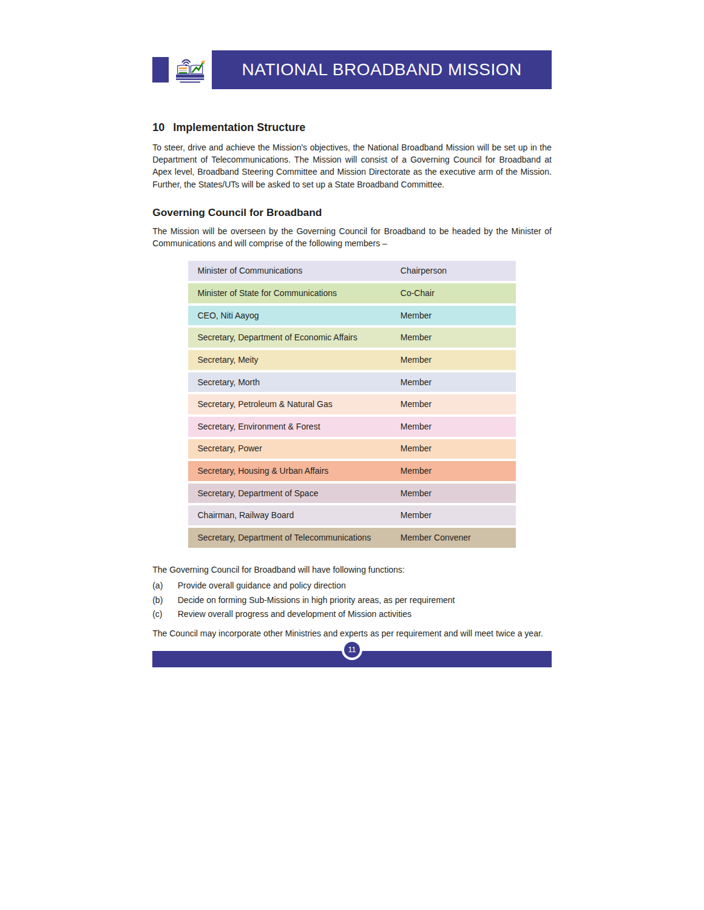NATIONAL BROADBAND MISSION
10 Implementation Structure
To steer, drive and achieve the Mission's objectives, the National Broadband Mission will be set up in the Department of Telecommunications. The Mission will consist of a Governing Council for Broadband at Apex level, Broadband Steering Committee and Mission Directorate as the executive arm of the Mission. Further, the States/UTs will be asked to set up a State Broadband Committee.
Governing Council for Broadband
The Mission will be overseen by the Governing Council for Broadband to be headed by the Minister of Communications and will comprise of the following members –
| Minister of Communications | Chairperson |
| Minister of State for Communications | Co-Chair |
| CEO, Niti Aayog | Member |
| Secretary, Department of Economic Affairs | Member |
| Secretary, Meity | Member |
| Secretary, Morth | Member |
| Secretary, Petroleum & Natural Gas | Member |
| Secretary, Environment & Forest | Member |
| Secretary, Power | Member |
| Secretary, Housing & Urban Affairs | Member |
| Secretary, Department of Space | Member |
| Chairman, Railway Board | Member |
| Secretary, Department of Telecommunications | Member Convener |
The Governing Council for Broadband will have following functions:
(a) Provide overall guidance and policy direction
(b) Decide on forming Sub-Missions in high priority areas, as per requirement
(c) Review overall progress and development of Mission activities
The Council may incorporate other Ministries and experts as per requirement and will meet twice a year.
11